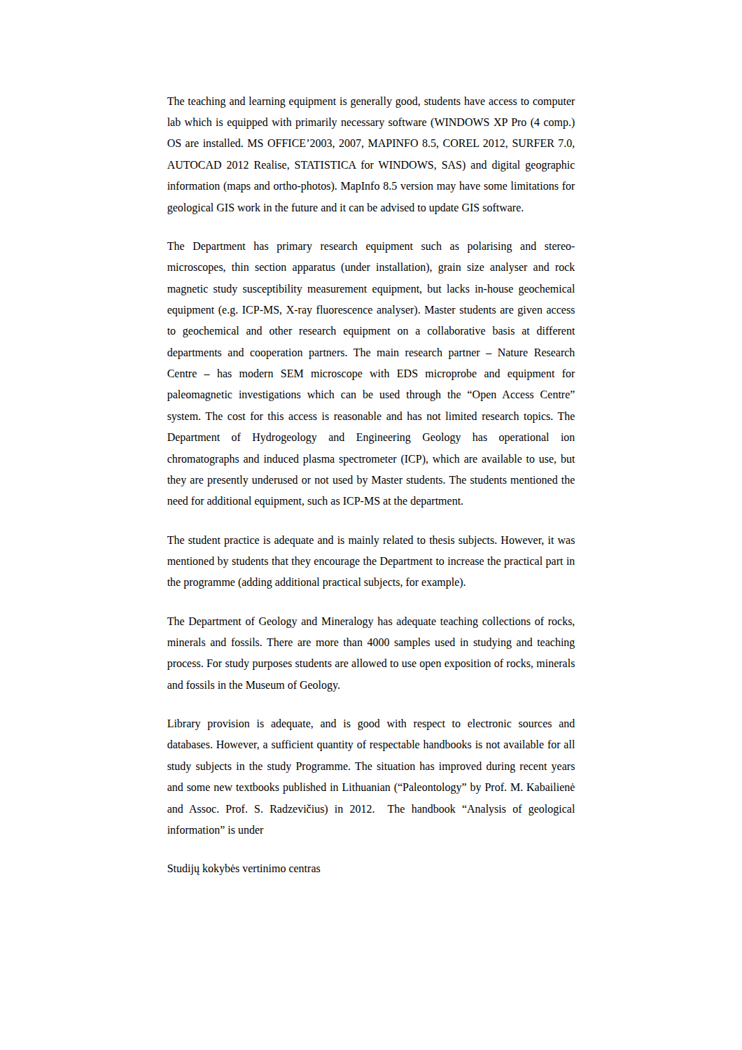The teaching and learning equipment is generally good, students have access to computer lab which is equipped with primarily necessary software (WINDOWS XP Pro (4 comp.) OS are installed. MS OFFICE’2003, 2007, MAPINFO 8.5, COREL 2012, SURFER 7.0, AUTOCAD 2012 Realise, STATISTICA for WINDOWS, SAS) and digital geographic information (maps and ortho-photos). MapInfo 8.5 version may have some limitations for geological GIS work in the future and it can be advised to update GIS software.
The Department has primary research equipment such as polarising and stereo-microscopes, thin section apparatus (under installation), grain size analyser and rock magnetic study susceptibility measurement equipment, but lacks in-house geochemical equipment (e.g. ICP-MS, X-ray fluorescence analyser). Master students are given access to geochemical and other research equipment on a collaborative basis at different departments and cooperation partners. The main research partner – Nature Research Centre – has modern SEM microscope with EDS microprobe and equipment for paleomagnetic investigations which can be used through the “Open Access Centre” system. The cost for this access is reasonable and has not limited research topics. The Department of Hydrogeology and Engineering Geology has operational ion chromatographs and induced plasma spectrometer (ICP), which are available to use, but they are presently underused or not used by Master students. The students mentioned the need for additional equipment, such as ICP-MS at the department.
The student practice is adequate and is mainly related to thesis subjects. However, it was mentioned by students that they encourage the Department to increase the practical part in the programme (adding additional practical subjects, for example).
The Department of Geology and Mineralogy has adequate teaching collections of rocks, minerals and fossils. There are more than 4000 samples used in studying and teaching process. For study purposes students are allowed to use open exposition of rocks, minerals and fossils in the Museum of Geology.
Library provision is adequate, and is good with respect to electronic sources and databases. However, a sufficient quantity of respectable handbooks is not available for all study subjects in the study Programme. The situation has improved during recent years and some new textbooks published in Lithuanian (“Paleontology” by Prof. M. Kabailienė and Assoc. Prof. S. Radzevičius) in 2012. The handbook “Analysis of geological information” is under
Studijų kokybės vertinimo centras